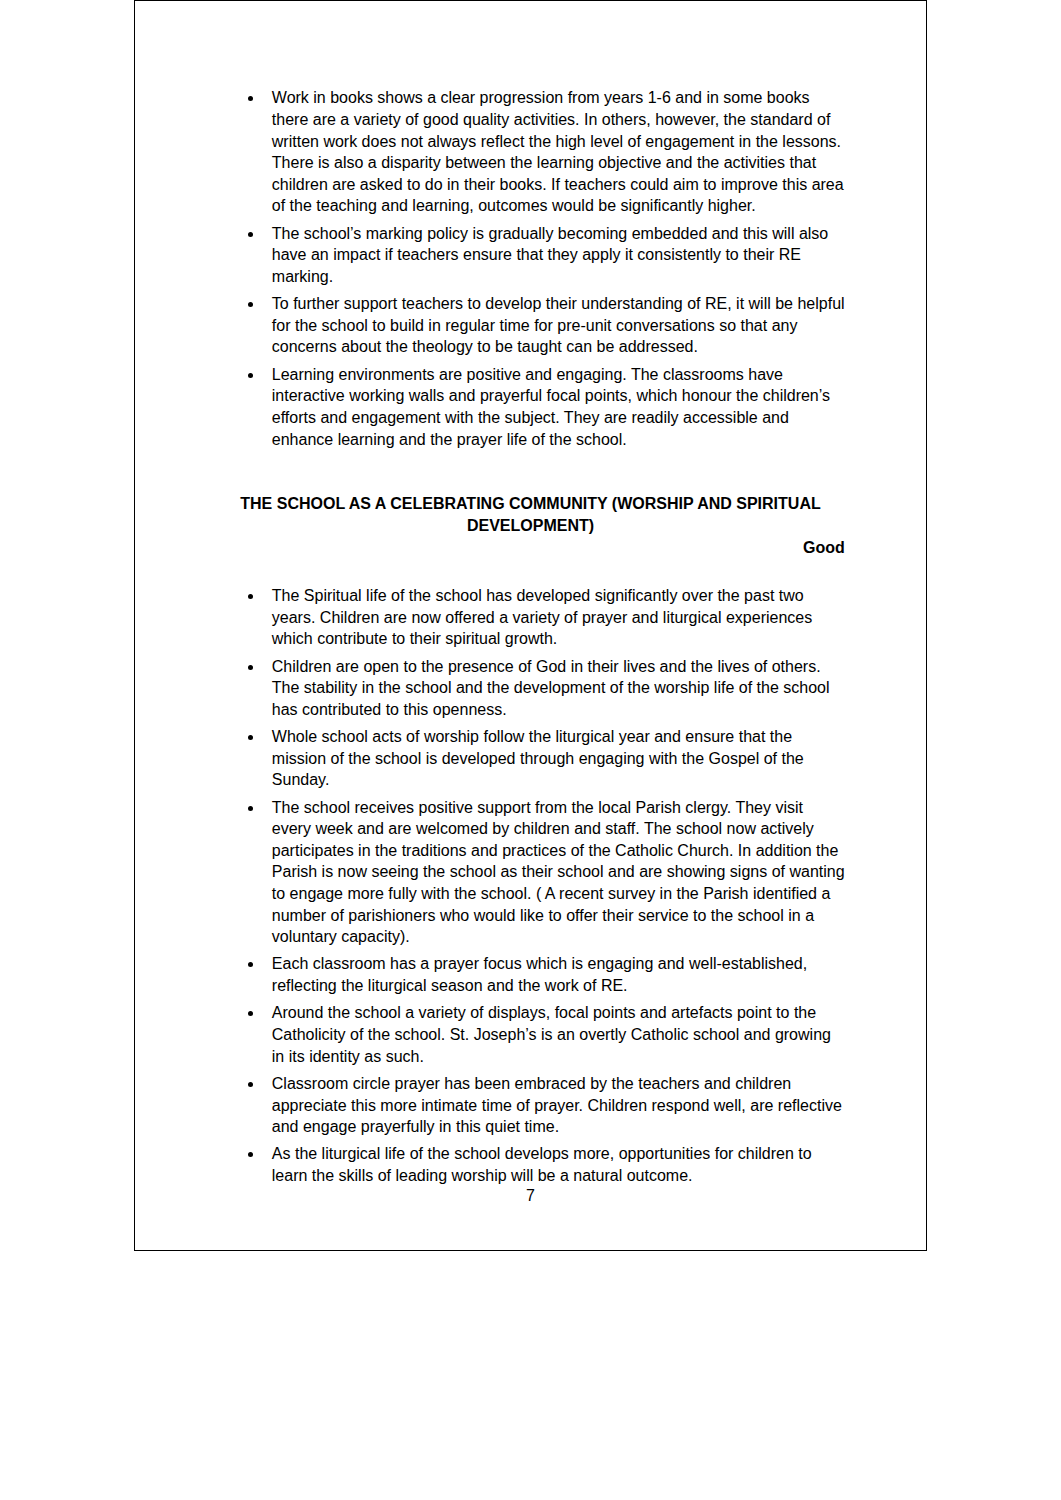Work in books shows a clear progression from years 1-6 and in some books there are a variety of good quality activities. In others, however, the standard of written work does not always reflect the high level of engagement in the lessons. There is also a disparity between the learning objective and the activities that children are asked to do in their books. If teachers could aim to improve this area of the teaching and learning, outcomes would be significantly higher.
The school’s marking policy is gradually becoming embedded and this will also have an impact if teachers ensure that they apply it consistently to their RE marking.
To further support teachers to develop their understanding of RE, it will be helpful for the school to build in regular time for pre-unit conversations so that any concerns about the theology to be taught can be addressed.
Learning environments are positive and engaging. The classrooms have interactive working walls and prayerful focal points, which honour the children’s efforts and engagement with the subject. They are readily accessible and enhance learning and the prayer life of the school.
THE SCHOOL AS A CELEBRATING COMMUNITY (WORSHIP AND SPIRITUAL DEVELOPMENT) Good
The Spiritual life of the school has developed significantly over the past two years. Children are now offered a variety of prayer and liturgical experiences which contribute to their spiritual growth.
Children are open to the presence of God in their lives and the lives of others. The stability in the school and the development of the worship life of the school has contributed to this openness.
Whole school acts of worship follow the liturgical year and ensure that the mission of the school is developed through engaging with the Gospel of the Sunday.
The school receives positive support from the local Parish clergy. They visit every week and are welcomed by children and staff. The school now actively participates in the traditions and practices of the Catholic Church. In addition the Parish is now seeing the school as their school and are showing signs of wanting to engage more fully with the school. ( A recent survey in the Parish identified a number of parishioners who would like to offer their service to the school in a voluntary capacity).
Each classroom has a prayer focus which is engaging and well-established, reflecting the liturgical season and the work of RE.
Around the school a variety of displays, focal points and artefacts point to the Catholicity of the school. St. Joseph’s is an overtly Catholic school and growing in its identity as such.
Classroom circle prayer has been embraced by the teachers and children appreciate this more intimate time of prayer. Children respond well, are reflective and engage prayerfully in this quiet time.
As the liturgical life of the school develops more, opportunities for children to learn the skills of leading worship will be a natural outcome.
7